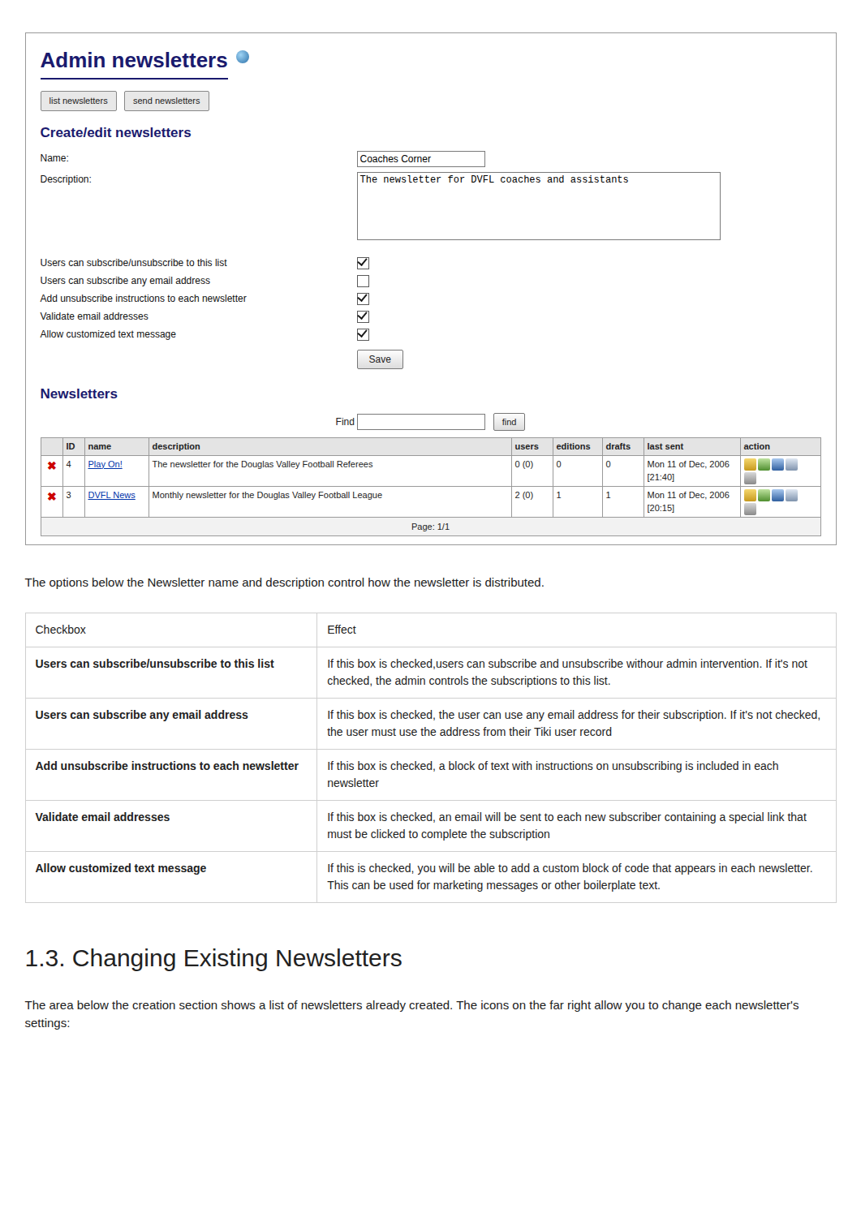Admin newsletters
list newsletters send newsletters
Create/edit newsletters
Name:
Description:
The newsletter for DVFL coaches and assistants
Users can subscribe/unsubscribe to this list
Users can subscribe any email address
Add unsubscribe instructions to each newsletter
Validate email addresses
Allow customized text message
Save
Newsletters
Find find
| | ID | name | description | users | editions | drafts | last sent | action |
| --- | --- | --- | --- | --- | --- | --- | --- | --- |
| ✖ | 4 | Play On! | The newsletter for the Douglas Valley Football Referees | 0 (0) | 0 | 0 | Mon 11 of Dec, 2006 [21:40] | |
| ✖ | 3 | DVFL News | Monthly newsletter for the Douglas Valley Football League | 2 (0) | 1 | 1 | Mon 11 of Dec, 2006 [20:15] | |
Page: 1/1
The options below the Newsletter name and description control how the newsletter is distributed.
| Checkbox | Effect |
| --- | --- |
| Users can subscribe/unsubscribe to this list | If this box is checked,users can subscribe and unsubscribe withour admin intervention. If it's not checked, the admin controls the subscriptions to this list. |
| Users can subscribe any email address | If this box is checked, the user can use any email address for their subscription. If it's not checked, the user must use the address from their Tiki user record |
| Add unsubscribe instructions to each newsletter | If this box is checked, a block of text with instructions on unsubscribing is included in each newsletter |
| Validate email addresses | If this box is checked, an email will be sent to each new subscriber containing a special link that must be clicked to complete the subscription |
| Allow customized text message | If this is checked, you will be able to add a custom block of code that appears in each newsletter. This can be used for marketing messages or other boilerplate text. |
1.3. Changing Existing Newsletters
The area below the creation section shows a list of newsletters already created. The icons on the far right allow you to change each newsletter's settings: